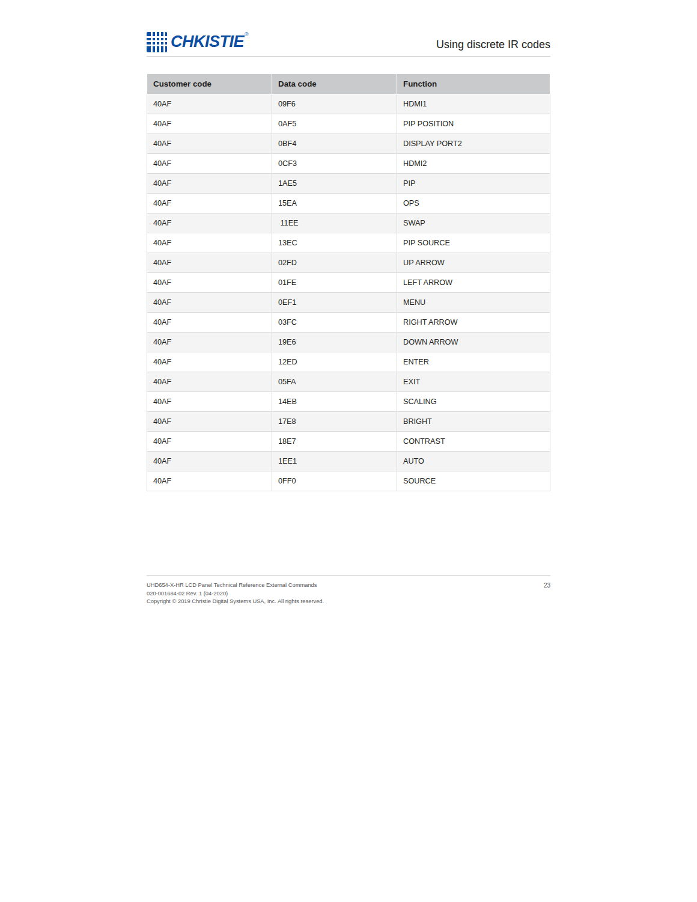CHKISTIE®
Using discrete IR codes
| Customer code | Data code | Function |
| --- | --- | --- |
| 40AF | 09F6 | HDMI1 |
| 40AF | 0AF5 | PIP POSITION |
| 40AF | 0BF4 | DISPLAY PORT2 |
| 40AF | 0CF3 | HDMI2 |
| 40AF | 1AE5 | PIP |
| 40AF | 15EA | OPS |
| 40AF | 11EE | SWAP |
| 40AF | 13EC | PIP SOURCE |
| 40AF | 02FD | UP ARROW |
| 40AF | 01FE | LEFT ARROW |
| 40AF | 0EF1 | MENU |
| 40AF | 03FC | RIGHT ARROW |
| 40AF | 19E6 | DOWN ARROW |
| 40AF | 12ED | ENTER |
| 40AF | 05FA | EXIT |
| 40AF | 14EB | SCALING |
| 40AF | 17E8 | BRIGHT |
| 40AF | 18E7 | CONTRAST |
| 40AF | 1EE1 | AUTO |
| 40AF | 0FF0 | SOURCE |
UHD654-X-HR LCD Panel Technical Reference External Commands
020-001684-02 Rev. 1 (04-2020)
Copyright © 2019 Christie Digital Systems USA, Inc. All rights reserved.
23